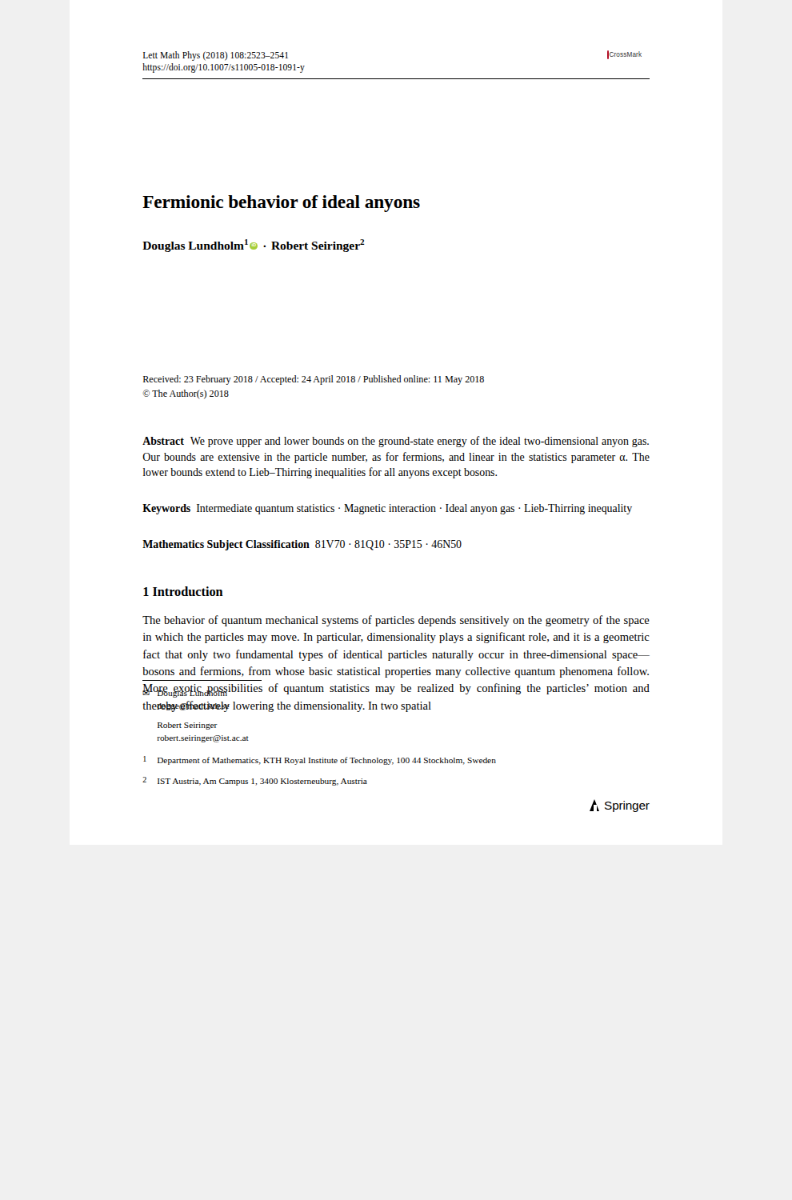Lett Math Phys (2018) 108:2523–2541
https://doi.org/10.1007/s11005-018-1091-y
CrossMark
Fermionic behavior of ideal anyons
Douglas Lundholm1 ·Robert Seiringer2
Received: 23 February 2018 / Accepted: 24 April 2018 / Published online: 11 May 2018
© The Author(s) 2018
Abstract We prove upper and lower bounds on the ground-state energy of the ideal two-dimensional anyon gas. Our bounds are extensive in the particle number, as for fermions, and linear in the statistics parameter α. The lower bounds extend to Lieb–Thirring inequalities for all anyons except bosons.
Keywords Intermediate quantum statistics · Magnetic interaction · Ideal anyon gas · Lieb-Thirring inequality
Mathematics Subject Classification 81V70 · 81Q10 · 35P15 · 46N50
1 Introduction
The behavior of quantum mechanical systems of particles depends sensitively on the geometry of the space in which the particles may move. In particular, dimensionality plays a significant role, and it is a geometric fact that only two fundamental types of identical particles naturally occur in three-dimensional space—bosons and fermions, from whose basic statistical properties many collective quantum phenomena follow. More exotic possibilities of quantum statistics may be realized by confining the particles’ motion and thereby effectively lowering the dimensionality. In two spatial
✉
Douglas Lundholm
dogge@math.kth.se
Robert Seiringer
robert.seiringer@ist.ac.at
1
Department of Mathematics, KTH Royal Institute of Technology, 100 44 Stockholm, Sweden
2
IST Austria, Am Campus 1, 3400 Klosterneuburg, Austria
Springer